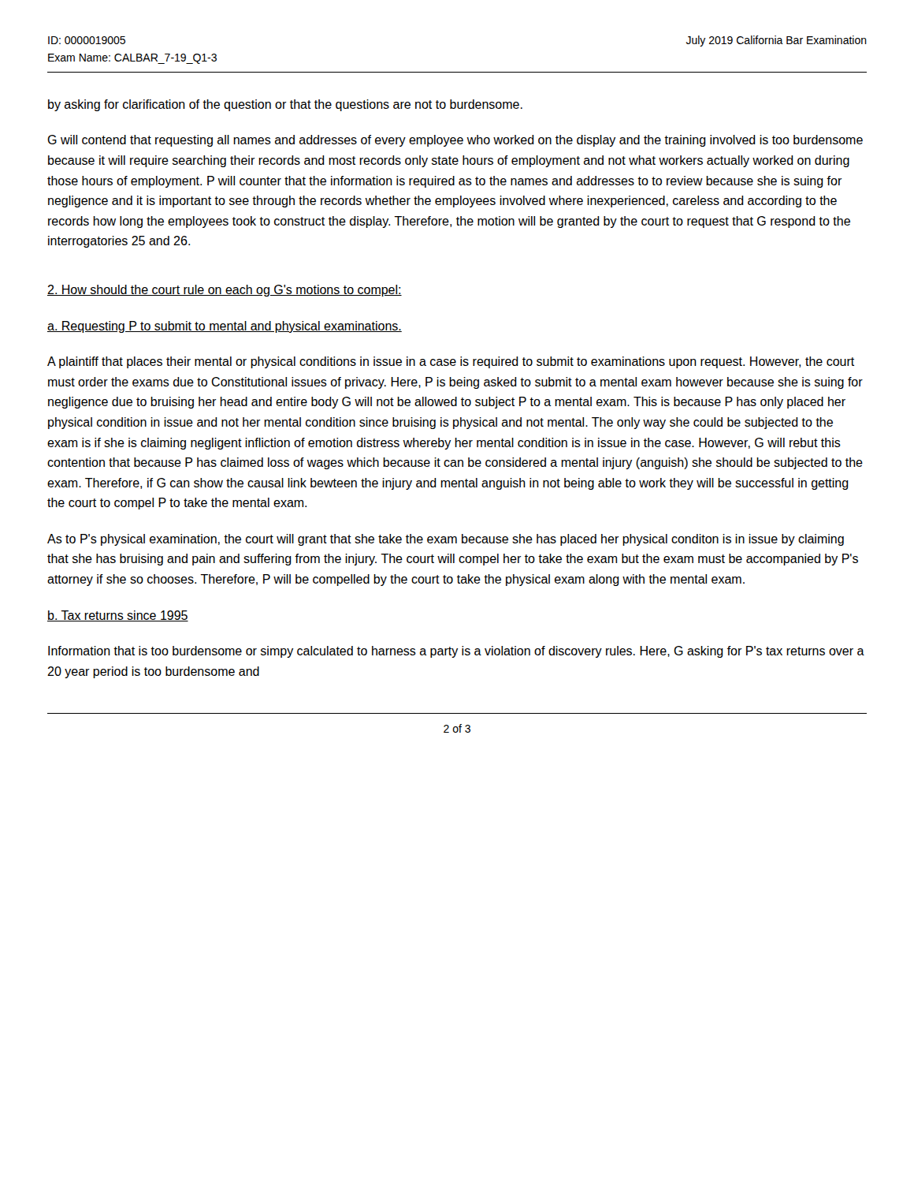ID: 0000019005
Exam Name: CALBAR_7-19_Q1-3
July 2019 California Bar Examination
by asking for clarification of the question or that the questions are not to burdensome.
G will contend that requesting all names and addresses of every employee who worked on the display and the training involved is too burdensome because it will require searching their records and most records only state hours of employment and not what workers actually worked on during those hours of employment. P will counter that the information is required as to the names and addresses to to review because she is suing for negligence and it is important to see through the records whether the employees involved where inexperienced, careless and according to the records how long the employees took to construct the display. Therefore, the motion will be granted by the court to request that G respond to the interrogatories 25 and 26.
2. How should the court rule on each og G's motions to compel:
a. Requesting P to submit to mental and physical examinations.
A plaintiff that places their mental or physical conditions in issue in a case is required to submit to examinations upon request. However, the court must order the exams due to Constitutional issues of privacy. Here, P is being asked to submit to a mental exam however because she is suing for negligence due to bruising her head and entire body G will not be allowed to subject P to a mental exam. This is because P has only placed her physical condition in issue and not her mental condition since bruising is physical and not mental. The only way she could be subjected to the exam is if she is claiming negligent infliction of emotion distress whereby her mental condition is in issue in the case. However, G will rebut this contention that because P has claimed loss of wages which because it can be considered a mental injury (anguish) she should be subjected to the exam. Therefore, if G can show the causal link bewteen the injury and mental anguish in not being able to work they will be successful in getting the court to compel P to take the mental exam.
As to P's physical examination, the court will grant that she take the exam because she has placed her physical conditon is in issue by claiming that she has bruising and pain and suffering from the injury. The court will compel her to take the exam but the exam must be accompanied by P's attorney if she so chooses. Therefore, P will be compelled by the court to take the physical exam along with the mental exam.
b. Tax returns since 1995
Information that is too burdensome or simpy calculated to harness a party is a violation of discovery rules. Here, G asking for P's tax returns over a 20 year period is too burdensome and
2 of 3